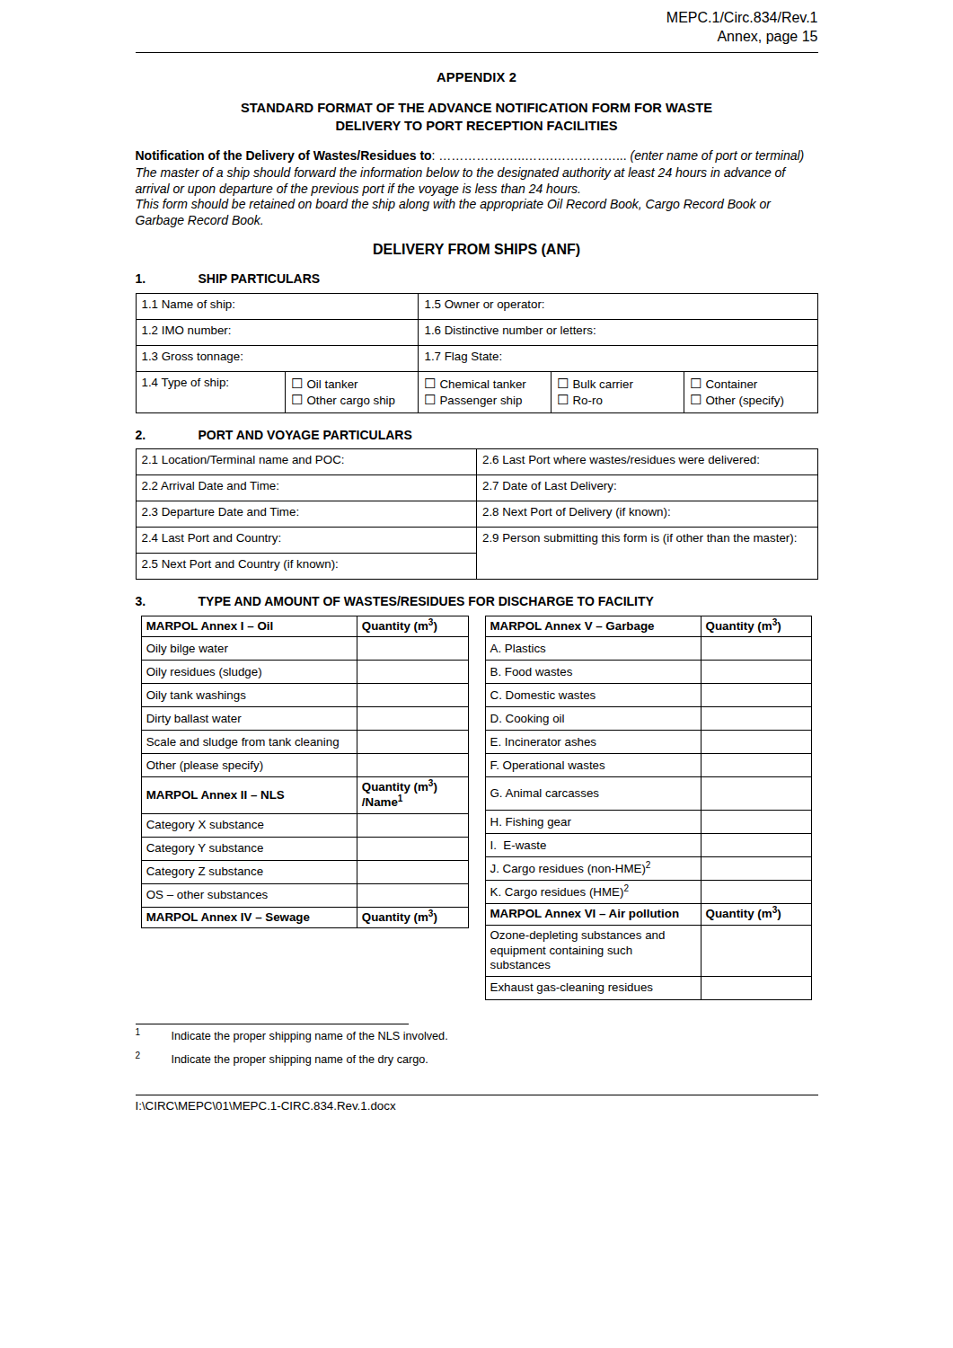MEPC.1/Circ.834/Rev.1
Annex, page 15
APPENDIX 2
STANDARD FORMAT OF THE ADVANCE NOTIFICATION FORM FOR WASTE
DELIVERY TO PORT RECEPTION FACILITIES
Notification of the Delivery of Wastes/Residues to: …………….…..…….……………... (enter name of port or terminal)
The master of a ship should forward the information below to the designated authority at least 24 hours in advance of arrival or upon departure of the previous port if the voyage is less than 24 hours.
This form should be retained on board the ship along with the appropriate Oil Record Book, Cargo Record Book or Garbage Record Book.
DELIVERY FROM SHIPS (ANF)
1. SHIP PARTICULARS
| 1.1 Name of ship: | 1.5 Owner or operator: |
| 1.2 IMO number: | 1.6 Distinctive number or letters: |
| 1.3 Gross tonnage: | 1.7 Flag State: |
| 1.4 Type of ship: | Oil tanker Other cargo ship | Chemical tanker Passenger ship | Bulk carrier Ro-ro | Container Other (specify) |
2. PORT AND VOYAGE PARTICULARS
| 2.1 Location/Terminal name and POC: | 2.6 Last Port where wastes/residues were delivered: |
| 2.2 Arrival Date and Time: | 2.7 Date of Last Delivery: |
| 2.3 Departure Date and Time: | 2.8 Next Port of Delivery (if known): |
| 2.4 Last Port and Country: | 2.9 Person submitting this form is (if other than the master): |
| 2.5 Next Port and Country (if known): |
3. TYPE AND AMOUNT OF WASTES/RESIDUES FOR DISCHARGE TO FACILITY
| MARPOL Annex I – Oil | Quantity (m 3 ) |
| --- | --- |
| Oily bilge water | |
| Oily residues (sludge) | |
| Oily tank washings | |
| Dirty ballast water | |
| Scale and sludge from tank cleaning | |
| Other (please specify) | |
| MARPOL Annex II – NLS | Quantity (m 3 ) /Name 1 |
| Category X substance | |
| Category Y substance | |
| Category Z substance | |
| OS – other substances | |
| MARPOL Annex IV – Sewage | Quantity (m 3 ) |
| MARPOL Annex V – Garbage | Quantity (m 3 ) |
| --- | --- |
| A. Plastics | |
| B. Food wastes | |
| C. Domestic wastes | |
| D. Cooking oil | |
| E. Incinerator ashes | |
| F. Operational wastes | |
| G. Animal carcasses | |
| H. Fishing gear | |
| I. E-waste | |
| J. Cargo residues (non-HME) 2 | |
| K. Cargo residues (HME) 2 | |
| MARPOL Annex VI – Air pollution | Quantity (m 3 ) |
| Ozone-depleting substances and equipment containing such substances | |
| Exhaust gas-cleaning residues | |
1
Indicate the proper shipping name of the NLS involved.
2
Indicate the proper shipping name of the dry cargo.
I:\CIRC\MEPC\01\MEPC.1-CIRC.834.Rev.1.docx